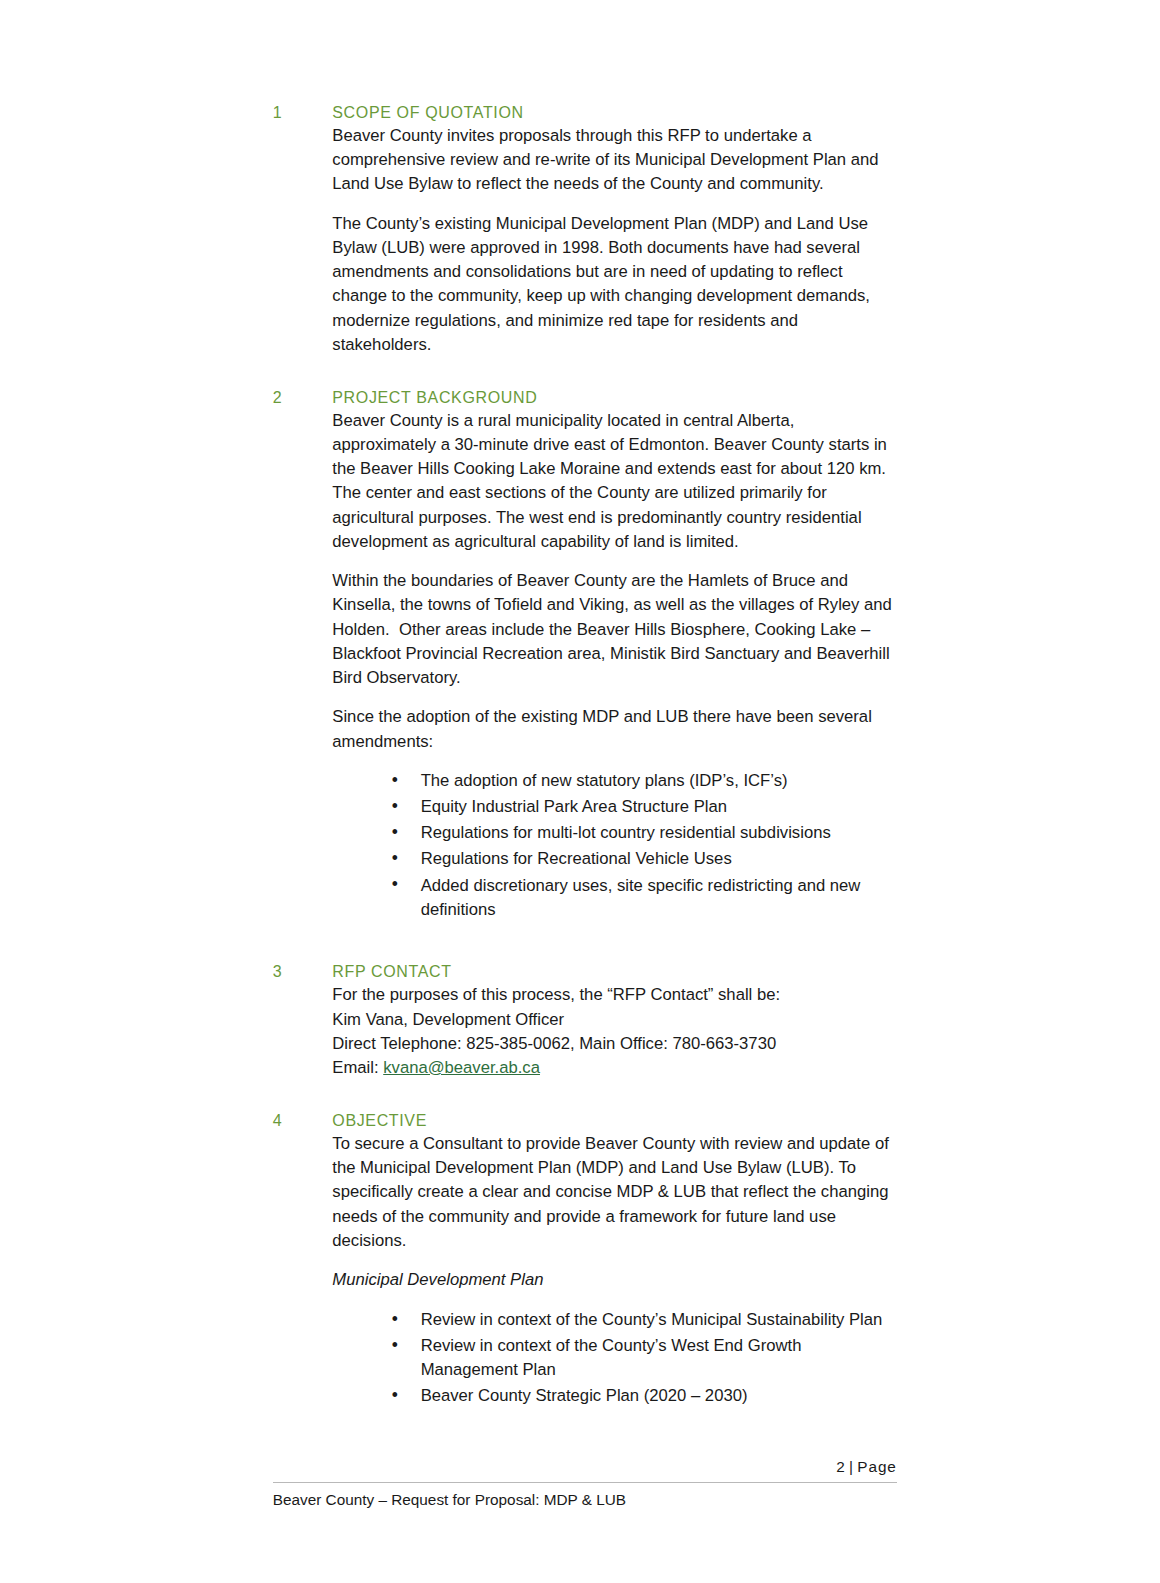1
Scope of Quotation
Beaver County invites proposals through this RFP to undertake a comprehensive review and re-write of its Municipal Development Plan and Land Use Bylaw to reflect the needs of the County and community.
The County’s existing Municipal Development Plan (MDP) and Land Use Bylaw (LUB) were approved in 1998. Both documents have had several amendments and consolidations but are in need of updating to reflect change to the community, keep up with changing development demands, modernize regulations, and minimize red tape for residents and stakeholders.
2
Project Background
Beaver County is a rural municipality located in central Alberta, approximately a 30-minute drive east of Edmonton. Beaver County starts in the Beaver Hills Cooking Lake Moraine and extends east for about 120 km. The center and east sections of the County are utilized primarily for agricultural purposes. The west end is predominantly country residential development as agricultural capability of land is limited.
Within the boundaries of Beaver County are the Hamlets of Bruce and Kinsella, the towns of Tofield and Viking, as well as the villages of Ryley and Holden. Other areas include the Beaver Hills Biosphere, Cooking Lake – Blackfoot Provincial Recreation area, Ministik Bird Sanctuary and Beaverhill Bird Observatory.
Since the adoption of the existing MDP and LUB there have been several amendments:
The adoption of new statutory plans (IDP’s, ICF’s)
Equity Industrial Park Area Structure Plan
Regulations for multi-lot country residential subdivisions
Regulations for Recreational Vehicle Uses
Added discretionary uses, site specific redistricting and new definitions
3
RFP Contact
For the purposes of this process, the “RFP Contact” shall be:
Kim Vana, Development Officer
Direct Telephone: 825-385-0062, Main Office: 780-663-3730
Email: kvana@beaver.ab.ca
4
Objective
To secure a Consultant to provide Beaver County with review and update of the Municipal Development Plan (MDP) and Land Use Bylaw (LUB). To specifically create a clear and concise MDP & LUB that reflect the changing needs of the community and provide a framework for future land use decisions.
Municipal Development Plan
Review in context of the County’s Municipal Sustainability Plan
Review in context of the County’s West End Growth Management Plan
Beaver County Strategic Plan (2020 – 2030)
2 | Page
Beaver County – Request for Proposal: MDP & LUB